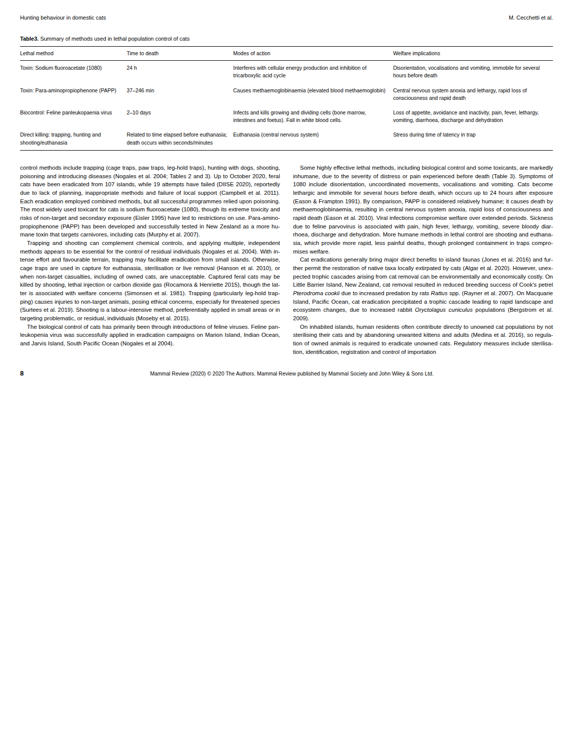Hunting behaviour in domestic cats
M. Cecchetti et al.
Table3. Summary of methods used in lethal population control of cats
| Lethal method | Time to death | Modes of action | Welfare implications |
| --- | --- | --- | --- |
| Toxin: Sodium fluoroacetate (1080) | 24 h | Interferes with cellular energy production and inhibition of tricarboxylic acid cycle | Disorientation, vocalisations and vomiting, immobile for several hours before death |
| Toxin: Para-aminopropiophenone (PAPP) | 37–246 min | Causes methaemoglobinaemia (elevated blood methaemoglobin) | Central nervous system anoxia and lethargy, rapid loss of consciousness and rapid death |
| Biocontrol: Feline panleukopaenia virus | 2–10 days | Infects and kills growing and dividing cells (bone marrow, intestines and foetus). Fall in white blood cells. | Loss of appetite, avoidance and inactivity, pain, fever, lethargy, vomiting, diarrhoea, discharge and dehydration |
| Direct killing: trapping, hunting and shooting/euthanasia | Related to time elapsed before euthanasia; death occurs within seconds/minutes | Euthanasia (central nervous system) | Stress during time of latency in trap |
control methods include trapping (cage traps, paw traps, leg-hold traps), hunting with dogs, shooting, poisoning and introducing diseases (Nogales et al. 2004; Tables 2 and 3). Up to October 2020, feral cats have been eradicated from 107 islands, while 19 attempts have failed (DIISE 2020), reportedly due to lack of planning, inappropriate methods and failure of local support (Campbell et al. 2011). Each eradication employed combined methods, but all successful programmes relied upon poisoning. The most widely used toxicant for cats is sodium fluoroacetate (1080), though its extreme toxicity and risks of non-target and secondary exposure (Eisler 1995) have led to restrictions on use. Para-aminopropiophenone (PAPP) has been developed and successfully tested in New Zealand as a more humane toxin that targets carnivores, including cats (Murphy et al. 2007).
Trapping and shooting can complement chemical controls, and applying multiple, independent methods appears to be essential for the control of residual individuals (Nogales et al. 2004). With intense effort and favourable terrain, trapping may facilitate eradication from small islands. Otherwise, cage traps are used in capture for euthanasia, sterilisation or live removal (Hanson et al. 2010), or when non-target casualties, including of owned cats, are unacceptable. Captured feral cats may be killed by shooting, lethal injection or carbon dioxide gas (Rocamora & Henriette 2015), though the latter is associated with welfare concerns (Simonsen et al. 1981). Trapping (particularly leg-hold trapping) causes injuries to non-target animals, posing ethical concerns, especially for threatened species (Surtees et al. 2019). Shooting is a labour-intensive method, preferentially applied in small areas or in targeting problematic, or residual, individuals (Moseby et al. 2015).
The biological control of cats has primarily been through introductions of feline viruses. Feline panleukopenia virus was successfully applied in eradication campaigns on Marion Island, Indian Ocean, and Jarvis Island, South Pacific Ocean (Nogales et al 2004).
Some highly effective lethal methods, including biological control and some toxicants, are markedly inhumane, due to the severity of distress or pain experienced before death (Table 3). Symptoms of 1080 include disorientation, uncoordinated movements, vocalisations and vomiting. Cats become lethargic and immobile for several hours before death, which occurs up to 24 hours after exposure (Eason & Frampton 1991). By comparison, PAPP is considered relatively humane; it causes death by methaemoglobinaemia, resulting in central nervous system anoxia, rapid loss of consciousness and rapid death (Eason et al. 2010). Viral infections compromise welfare over extended periods. Sickness due to feline parvovirus is associated with pain, high fever, lethargy, vomiting, severe bloody diarrhoea, discharge and dehydration. More humane methods in lethal control are shooting and euthanasia, which provide more rapid, less painful deaths, though prolonged containment in traps compromises welfare.
Cat eradications generally bring major direct benefits to island faunas (Jones et al. 2016) and further permit the restoration of native taxa locally extirpated by cats (Algar et al. 2020). However, unexpected trophic cascades arising from cat removal can be environmentally and economically costly. On Little Barrier Island, New Zealand, cat removal resulted in reduced breeding success of Cook's petrel Pterodroma cookii due to increased predation by rats Rattus spp. (Rayner et al. 2007). On Macquarie Island, Pacific Ocean, cat eradication precipitated a trophic cascade leading to rapid landscape and ecosystem changes, due to increased rabbit Oryctolagus cuniculus populations (Bergstrom et al. 2009).
On inhabited islands, human residents often contribute directly to unowned cat populations by not sterilising their cats and by abandoning unwanted kittens and adults (Medina et al. 2016), so regulation of owned animals is required to eradicate unowned cats. Regulatory measures include sterilisation, identification, registration and control of importation
8
Mammal Review (2020) © 2020 The Authors. Mammal Review published by Mammal Society and John Wiley & Sons Ltd.